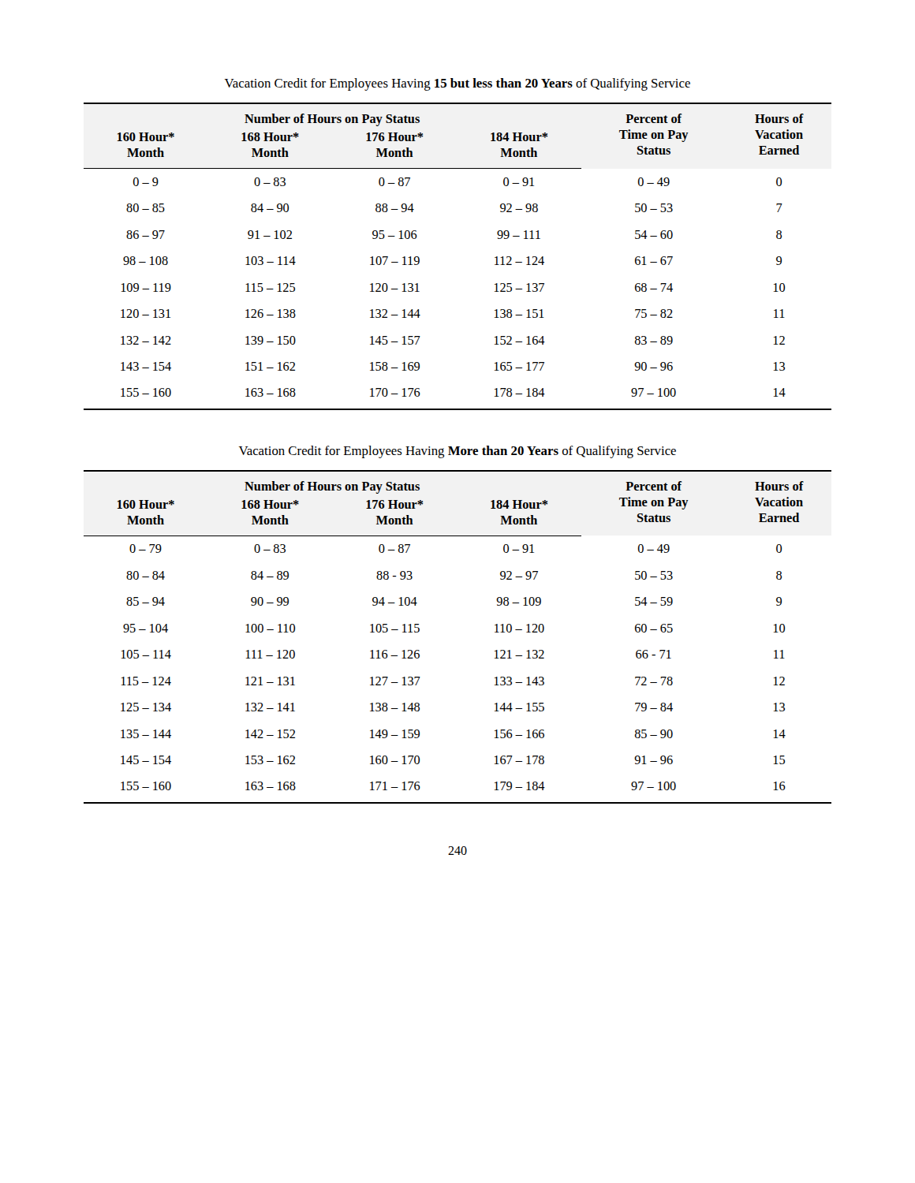Vacation Credit for Employees Having 15 but less than 20 Years of Qualifying Service
| Number of Hours on Pay Status | Percent of Time on Pay Status | Hours of Vacation Earned |
| --- | --- | --- |
| 160 Hour* Month | 168 Hour* Month | 176 Hour* Month | 184 Hour* Month |
| 0 – 9 | 0 – 83 | 0 – 87 | 0 – 91 | 0 – 49 | 0 |
| 80 – 85 | 84 – 90 | 88 – 94 | 92 – 98 | 50 – 53 | 7 |
| 86 – 97 | 91 – 102 | 95 – 106 | 99 – 111 | 54 – 60 | 8 |
| 98 – 108 | 103 – 114 | 107 – 119 | 112 – 124 | 61 – 67 | 9 |
| 109 – 119 | 115 – 125 | 120 – 131 | 125 – 137 | 68 – 74 | 10 |
| 120 – 131 | 126 – 138 | 132 – 144 | 138 – 151 | 75 – 82 | 11 |
| 132 – 142 | 139 – 150 | 145 – 157 | 152 – 164 | 83 – 89 | 12 |
| 143 – 154 | 151 – 162 | 158 – 169 | 165 – 177 | 90 – 96 | 13 |
| 155 – 160 | 163 – 168 | 170 – 176 | 178 – 184 | 97 – 100 | 14 |
Vacation Credit for Employees Having More than 20 Years of Qualifying Service
| Number of Hours on Pay Status | Percent of Time on Pay Status | Hours of Vacation Earned |
| --- | --- | --- |
| 160 Hour* Month | 168 Hour* Month | 176 Hour* Month | 184 Hour* Month |
| 0 – 79 | 0 – 83 | 0 – 87 | 0 – 91 | 0 – 49 | 0 |
| 80 – 84 | 84 – 89 | 88 - 93 | 92 – 97 | 50 – 53 | 8 |
| 85 – 94 | 90 – 99 | 94 – 104 | 98 – 109 | 54 – 59 | 9 |
| 95 – 104 | 100 – 110 | 105 – 115 | 110 – 120 | 60 – 65 | 10 |
| 105 – 114 | 111 – 120 | 116 – 126 | 121 – 132 | 66 - 71 | 11 |
| 115 – 124 | 121 – 131 | 127 – 137 | 133 – 143 | 72 – 78 | 12 |
| 125 – 134 | 132 – 141 | 138 – 148 | 144 – 155 | 79 – 84 | 13 |
| 135 – 144 | 142 – 152 | 149 – 159 | 156 – 166 | 85 – 90 | 14 |
| 145 – 154 | 153 – 162 | 160 – 170 | 167 – 178 | 91 – 96 | 15 |
| 155 – 160 | 163 – 168 | 171 – 176 | 179 – 184 | 97 – 100 | 16 |
240